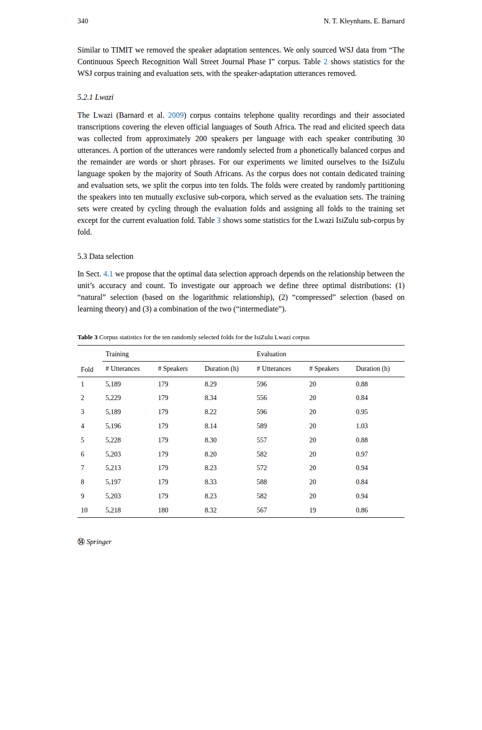340 N. T. Kleynhans, E. Barnard
Similar to TIMIT we removed the speaker adaptation sentences. We only sourced WSJ data from “The Continuous Speech Recognition Wall Street Journal Phase I” corpus. Table 2 shows statistics for the WSJ corpus training and evaluation sets, with the speaker-adaptation utterances removed.
5.2.1 Lwazi
The Lwazi (Barnard et al. 2009) corpus contains telephone quality recordings and their associated transcriptions covering the eleven official languages of South Africa. The read and elicited speech data was collected from approximately 200 speakers per language with each speaker contributing 30 utterances. A portion of the utterances were randomly selected from a phonetically balanced corpus and the remainder are words or short phrases. For our experiments we limited ourselves to the IsiZulu language spoken by the majority of South Africans. As the corpus does not contain dedicated training and evaluation sets, we split the corpus into ten folds. The folds were created by randomly partitioning the speakers into ten mutually exclusive sub-corpora, which served as the evaluation sets. The training sets were created by cycling through the evaluation folds and assigning all folds to the training set except for the current evaluation fold. Table 3 shows some statistics for the Lwazi IsiZulu sub-corpus by fold.
5.3 Data selection
In Sect. 4.1 we propose that the optimal data selection approach depends on the relationship between the unit’s accuracy and count. To investigate our approach we define three optimal distributions: (1) “natural” selection (based on the logarithmic relationship), (2) “compressed” selection (based on learning theory) and (3) a combination of the two (“intermediate”).
Table 3 Corpus statistics for the ten randomly selected folds for the IsiZulu Lwazi corpus
| Fold | Training | Evaluation |
| --- | --- | --- |
| # Utterances | # Speakers | Duration (h) | # Utterances | # Speakers | Duration (h) |
| 1 | 5,189 | 179 | 8.29 | 596 | 20 | 0.88 |
| 2 | 5,229 | 179 | 8.34 | 556 | 20 | 0.84 |
| 3 | 5,189 | 179 | 8.22 | 596 | 20 | 0.95 |
| 4 | 5,196 | 179 | 8.14 | 589 | 20 | 1.03 |
| 5 | 5,228 | 179 | 8.30 | 557 | 20 | 0.88 |
| 6 | 5,203 | 179 | 8.20 | 582 | 20 | 0.97 |
| 7 | 5,213 | 179 | 8.23 | 572 | 20 | 0.94 |
| 8 | 5,197 | 179 | 8.33 | 588 | 20 | 0.84 |
| 9 | 5,203 | 179 | 8.23 | 582 | 20 | 0.94 |
| 10 | 5,218 | 180 | 8.32 | 567 | 19 | 0.86 |
⑭ Springer